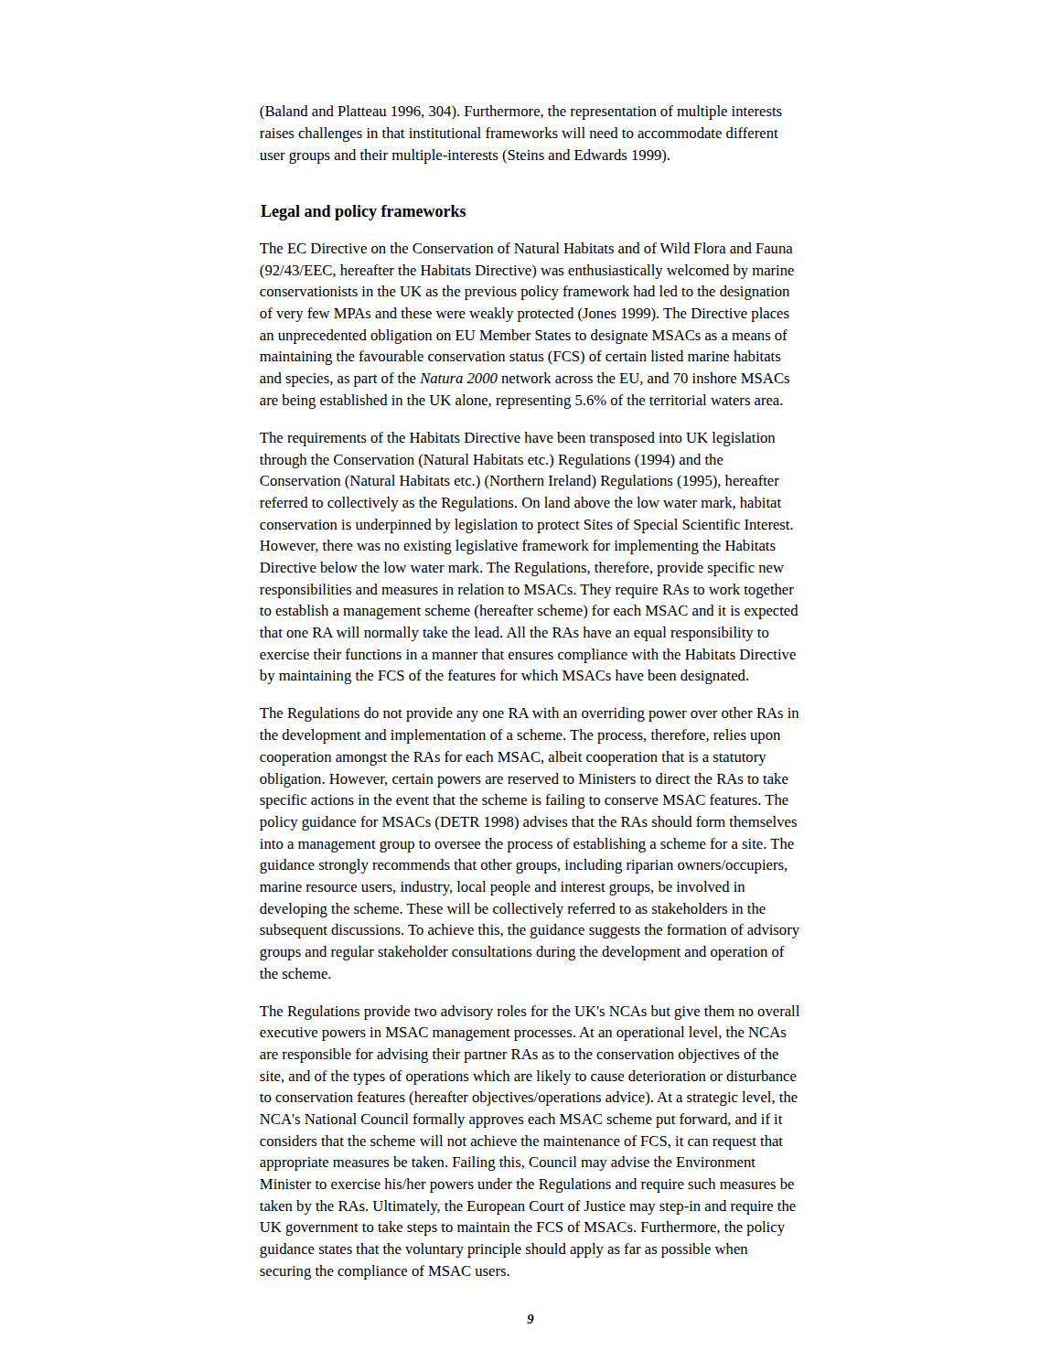(Baland and Platteau 1996, 304). Furthermore, the representation of multiple interests raises challenges in that institutional frameworks will need to accommodate different user groups and their multiple-interests (Steins and Edwards 1999).
Legal and policy frameworks
The EC Directive on the Conservation of Natural Habitats and of Wild Flora and Fauna (92/43/EEC, hereafter the Habitats Directive) was enthusiastically welcomed by marine conservationists in the UK as the previous policy framework had led to the designation of very few MPAs and these were weakly protected (Jones 1999). The Directive places an unprecedented obligation on EU Member States to designate MSACs as a means of maintaining the favourable conservation status (FCS) of certain listed marine habitats and species, as part of the Natura 2000 network across the EU, and 70 inshore MSACs are being established in the UK alone, representing 5.6% of the territorial waters area.
The requirements of the Habitats Directive have been transposed into UK legislation through the Conservation (Natural Habitats etc.) Regulations (1994) and the Conservation (Natural Habitats etc.) (Northern Ireland) Regulations (1995), hereafter referred to collectively as the Regulations. On land above the low water mark, habitat conservation is underpinned by legislation to protect Sites of Special Scientific Interest. However, there was no existing legislative framework for implementing the Habitats Directive below the low water mark. The Regulations, therefore, provide specific new responsibilities and measures in relation to MSACs. They require RAs to work together to establish a management scheme (hereafter scheme) for each MSAC and it is expected that one RA will normally take the lead. All the RAs have an equal responsibility to exercise their functions in a manner that ensures compliance with the Habitats Directive by maintaining the FCS of the features for which MSACs have been designated.
The Regulations do not provide any one RA with an overriding power over other RAs in the development and implementation of a scheme. The process, therefore, relies upon cooperation amongst the RAs for each MSAC, albeit cooperation that is a statutory obligation. However, certain powers are reserved to Ministers to direct the RAs to take specific actions in the event that the scheme is failing to conserve MSAC features. The policy guidance for MSACs (DETR 1998) advises that the RAs should form themselves into a management group to oversee the process of establishing a scheme for a site. The guidance strongly recommends that other groups, including riparian owners/occupiers, marine resource users, industry, local people and interest groups, be involved in developing the scheme. These will be collectively referred to as stakeholders in the subsequent discussions. To achieve this, the guidance suggests the formation of advisory groups and regular stakeholder consultations during the development and operation of the scheme.
The Regulations provide two advisory roles for the UK's NCAs but give them no overall executive powers in MSAC management processes. At an operational level, the NCAs are responsible for advising their partner RAs as to the conservation objectives of the site, and of the types of operations which are likely to cause deterioration or disturbance to conservation features (hereafter objectives/operations advice). At a strategic level, the NCA's National Council formally approves each MSAC scheme put forward, and if it considers that the scheme will not achieve the maintenance of FCS, it can request that appropriate measures be taken. Failing this, Council may advise the Environment Minister to exercise his/her powers under the Regulations and require such measures be taken by the RAs. Ultimately, the European Court of Justice may step-in and require the UK government to take steps to maintain the FCS of MSACs. Furthermore, the policy guidance states that the voluntary principle should apply as far as possible when securing the compliance of MSAC users.
9